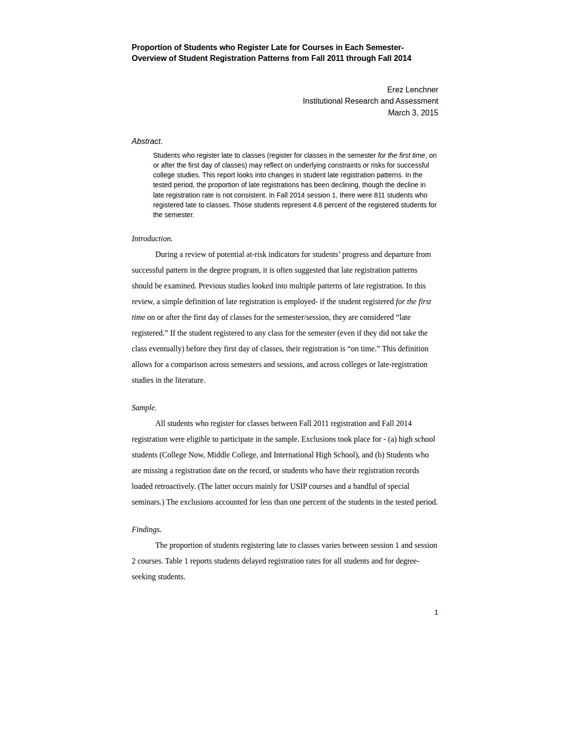Proportion of Students who Register Late for Courses in Each Semester- Overview of Student Registration Patterns from Fall 2011 through Fall 2014
Erez Lenchner
Institutional Research and Assessment
March 3, 2015
Abstract.
Students who register late to classes (register for classes in the semester for the first time, on or after the first day of classes) may reflect on underlying constraints or risks for successful college studies. This report looks into changes in student late registration patterns. In the tested period, the proportion of late registrations has been declining, though the decline in late registration rate is not consistent. In Fall 2014 session 1, there were 811 students who registered late to classes. Those students represent 4.8 percent of the registered students for the semester.
Introduction.
During a review of potential at-risk indicators for students’ progress and departure from successful pattern in the degree program, it is often suggested that late registration patterns should be examined. Previous studies looked into multiple patterns of late registration. In this review, a simple definition of late registration is employed- if the student registered for the first time on or after the first day of classes for the semester/session, they are considered “late registered.” If the student registered to any class for the semester (even if they did not take the class eventually) before they first day of classes, their registration is “on time.” This definition allows for a comparison across semesters and sessions, and across colleges or late-registration studies in the literature.
Sample.
All students who register for classes between Fall 2011 registration and Fall 2014 registration were eligible to participate in the sample. Exclusions took place for - (a) high school students (College Now, Middle College, and International High School), and (b) Students who are missing a registration date on the record, or students who have their registration records loaded retroactively. (The latter occurs mainly for USIP courses and a handful of special seminars.) The exclusions accounted for less than one percent of the students in the tested period.
Findings.
The proportion of students registering late to classes varies between session 1 and session 2 courses. Table 1 reports students delayed registration rates for all students and for degree-seeking students.
1